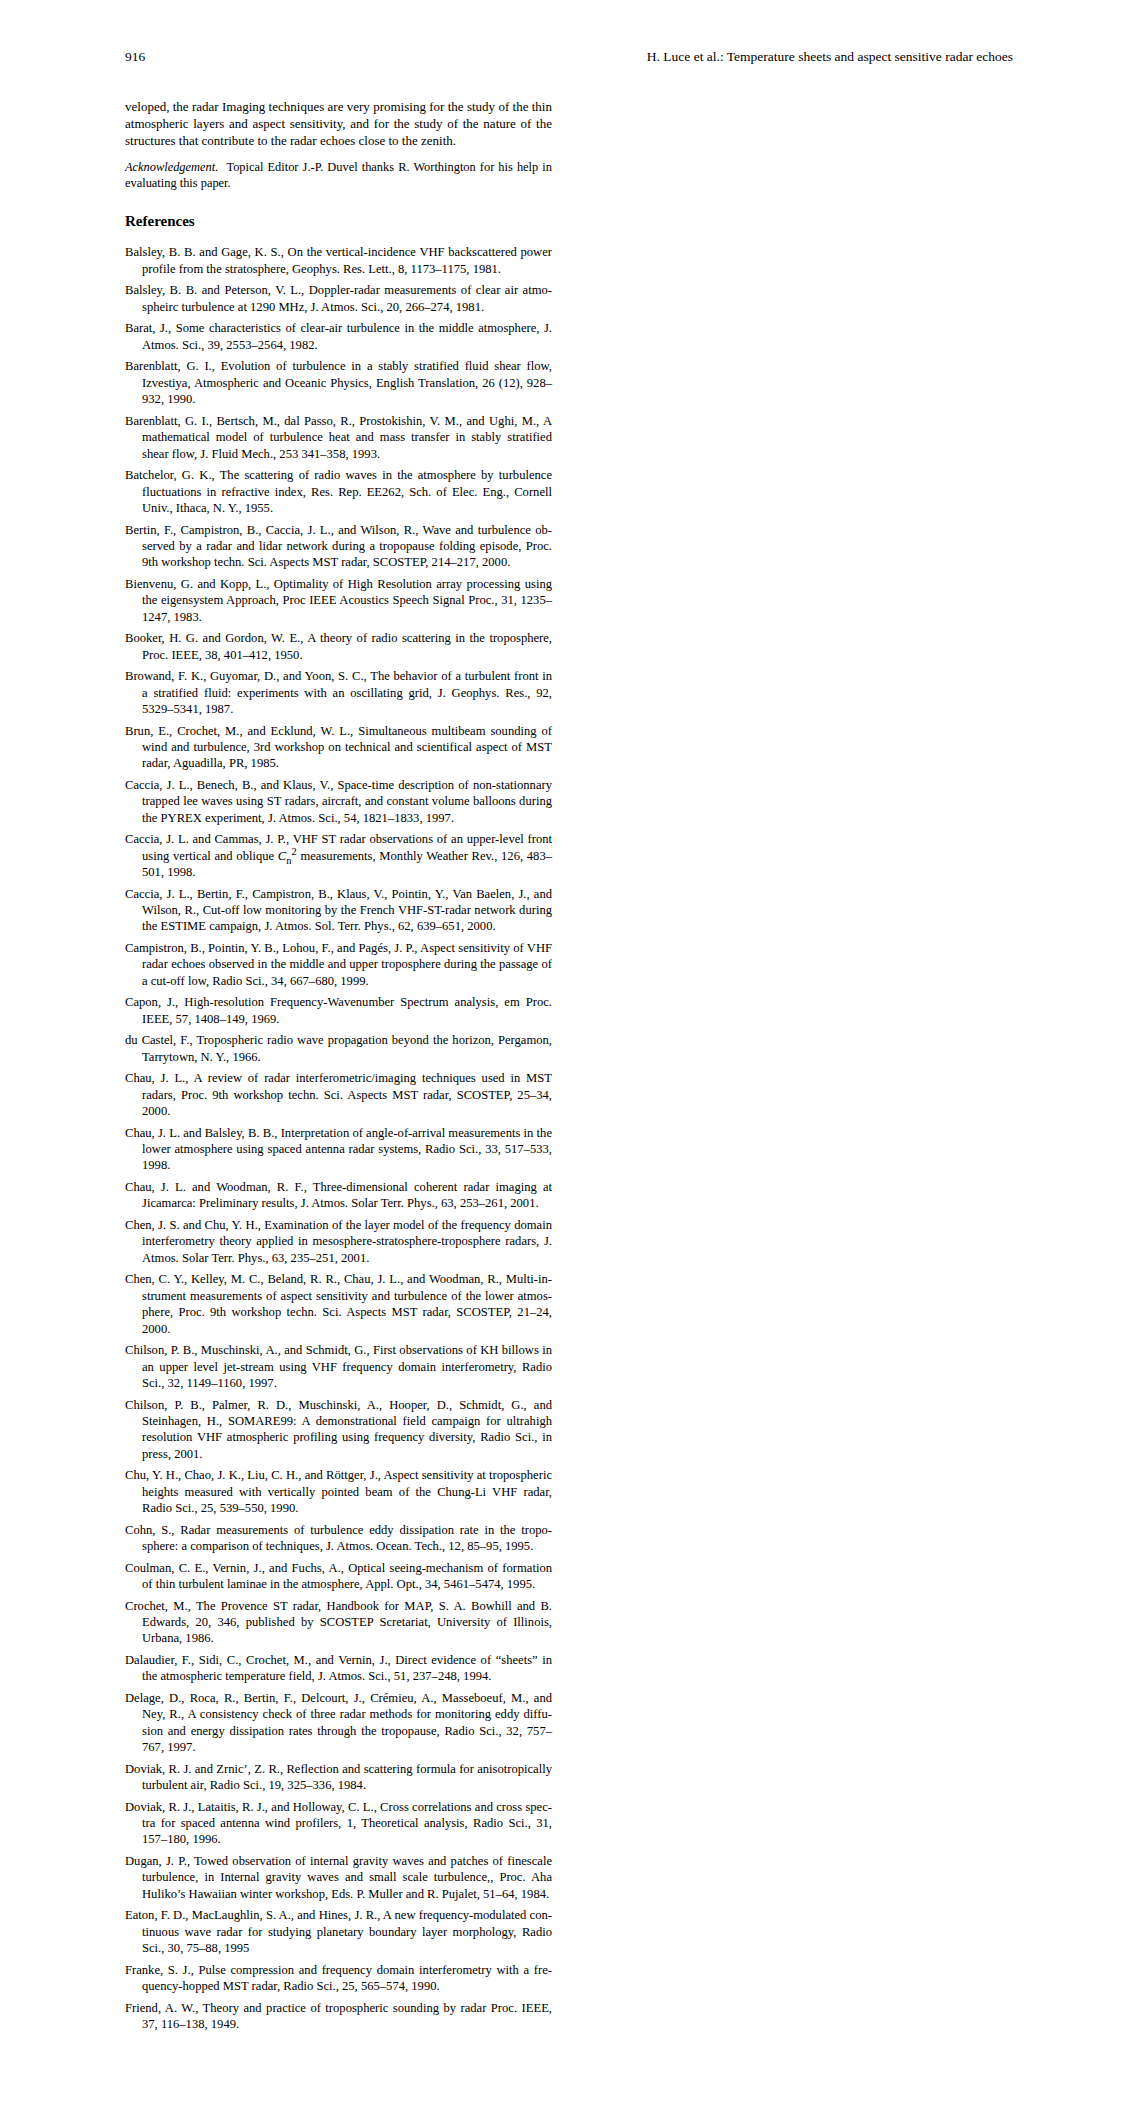916 H. Luce et al.: Temperature sheets and aspect sensitive radar echoes
veloped, the radar Imaging techniques are very promising for the study of the thin atmospheric layers and aspect sensitivity, and for the study of the nature of the structures that contribute to the radar echoes close to the zenith.
Acknowledgement. Topical Editor J.-P. Duvel thanks R. Worthington for his help in evaluating this paper.
References
Balsley, B. B. and Gage, K. S., On the vertical-incidence VHF backscattered power profile from the stratosphere, Geophys. Res. Lett., 8, 1173–1175, 1981.
Balsley, B. B. and Peterson, V. L., Doppler-radar measurements of clear air atmospheirc turbulence at 1290 MHz, J. Atmos. Sci., 20, 266–274, 1981.
Barat, J., Some characteristics of clear-air turbulence in the middle atmosphere, J. Atmos. Sci., 39, 2553–2564, 1982.
Barenblatt, G. I., Evolution of turbulence in a stably stratified fluid shear flow, Izvestiya, Atmospheric and Oceanic Physics, English Translation, 26 (12), 928–932, 1990.
Barenblatt, G. I., Bertsch, M., dal Passo, R., Prostokishin, V. M., and Ughi, M., A mathematical model of turbulence heat and mass transfer in stably stratified shear flow, J. Fluid Mech., 253 341–358, 1993.
Batchelor, G. K., The scattering of radio waves in the atmosphere by turbulence fluctuations in refractive index, Res. Rep. EE262, Sch. of Elec. Eng., Cornell Univ., Ithaca, N. Y., 1955.
Bertin, F., Campistron, B., Caccia, J. L., and Wilson, R., Wave and turbulence observed by a radar and lidar network during a tropopause folding episode, Proc. 9th workshop techn. Sci. Aspects MST radar, SCOSTEP, 214–217, 2000.
Bienvenu, G. and Kopp, L., Optimality of High Resolution array processing using the eigensystem Approach, Proc IEEE Acoustics Speech Signal Proc., 31, 1235–1247, 1983.
Booker, H. G. and Gordon, W. E., A theory of radio scattering in the troposphere, Proc. IEEE, 38, 401–412, 1950.
Browand, F. K., Guyomar, D., and Yoon, S. C., The behavior of a turbulent front in a stratified fluid: experiments with an oscillating grid, J. Geophys. Res., 92, 5329–5341, 1987.
Brun, E., Crochet, M., and Ecklund, W. L., Simultaneous multibeam sounding of wind and turbulence, 3rd workshop on technical and scientifical aspect of MST radar, Aguadilla, PR, 1985.
Caccia, J. L., Benech, B., and Klaus, V., Space-time description of non-stationnary trapped lee waves using ST radars, aircraft, and constant volume balloons during the PYREX experiment, J. Atmos. Sci., 54, 1821–1833, 1997.
Caccia, J. L. and Cammas, J. P., VHF ST radar observations of an upper-level front using vertical and oblique Cn2 measurements, Monthly Weather Rev., 126, 483–501, 1998.
Caccia, J. L., Bertin, F., Campistron, B., Klaus, V., Pointin, Y., Van Baelen, J., and Wilson, R., Cut-off low monitoring by the French VHF-ST-radar network during the ESTIME campaign, J. Atmos. Sol. Terr. Phys., 62, 639–651, 2000.
Campistron, B., Pointin, Y. B., Lohou, F., and Pagés, J. P., Aspect sensitivity of VHF radar echoes observed in the middle and upper troposphere during the passage of a cut-off low, Radio Sci., 34, 667–680, 1999.
Capon, J., High-resolution Frequency-Wavenumber Spectrum analysis, em Proc. IEEE, 57, 1408–149, 1969.
du Castel, F., Tropospheric radio wave propagation beyond the horizon, Pergamon, Tarrytown, N. Y., 1966.
Chau, J. L., A review of radar interferometric/imaging techniques used in MST radars, Proc. 9th workshop techn. Sci. Aspects MST radar, SCOSTEP, 25–34, 2000.
Chau, J. L. and Balsley, B. B., Interpretation of angle-of-arrival measurements in the lower atmosphere using spaced antenna radar systems, Radio Sci., 33, 517–533, 1998.
Chau, J. L. and Woodman, R. F., Three-dimensional coherent radar imaging at Jicamarca: Preliminary results, J. Atmos. Solar Terr. Phys., 63, 253–261, 2001.
Chen, J. S. and Chu, Y. H., Examination of the layer model of the frequency domain interferometry theory applied in mesosphere-stratosphere-troposphere radars, J. Atmos. Solar Terr. Phys., 63, 235–251, 2001.
Chen, C. Y., Kelley, M. C., Beland, R. R., Chau, J. L., and Woodman, R., Multi-instrument measurements of aspect sensitivity and turbulence of the lower atmosphere, Proc. 9th workshop techn. Sci. Aspects MST radar, SCOSTEP, 21–24, 2000.
Chilson, P. B., Muschinski, A., and Schmidt, G., First observations of KH billows in an upper level jet-stream using VHF frequency domain interferometry, Radio Sci., 32, 1149–1160, 1997.
Chilson, P. B., Palmer, R. D., Muschinski, A., Hooper, D., Schmidt, G., and Steinhagen, H., SOMARE99: A demonstrational field campaign for ultrahigh resolution VHF atmospheric profiling using frequency diversity, Radio Sci., in press, 2001.
Chu, Y. H., Chao, J. K., Liu, C. H., and Röttger, J., Aspect sensitivity at tropospheric heights measured with vertically pointed beam of the Chung-Li VHF radar, Radio Sci., 25, 539–550, 1990.
Cohn, S., Radar measurements of turbulence eddy dissipation rate in the troposphere: a comparison of techniques, J. Atmos. Ocean. Tech., 12, 85–95, 1995.
Coulman, C. E., Vernin, J., and Fuchs, A., Optical seeing-mechanism of formation of thin turbulent laminae in the atmosphere, Appl. Opt., 34, 5461–5474, 1995.
Crochet, M., The Provence ST radar, Handbook for MAP, S. A. Bowhill and B. Edwards, 20, 346, published by SCOSTEP Scretariat, University of Illinois, Urbana, 1986.
Dalaudier, F., Sidi, C., Crochet, M., and Vernin, J., Direct evidence of “sheets” in the atmospheric temperature field, J. Atmos. Sci., 51, 237–248, 1994.
Delage, D., Roca, R., Bertin, F., Delcourt, J., Crémieu, A., Masseboeuf, M., and Ney, R., A consistency check of three radar methods for monitoring eddy diffusion and energy dissipation rates through the tropopause, Radio Sci., 32, 757–767, 1997.
Doviak, R. J. and Zrnic’, Z. R., Reflection and scattering formula for anisotropically turbulent air, Radio Sci., 19, 325–336, 1984.
Doviak, R. J., Lataitis, R. J., and Holloway, C. L., Cross correlations and cross spectra for spaced antenna wind profilers, 1, Theoretical analysis, Radio Sci., 31, 157–180, 1996.
Dugan, J. P., Towed observation of internal gravity waves and patches of finescale turbulence, in Internal gravity waves and small scale turbulence,, Proc. Aha Huliko’s Hawaiian winter workshop, Eds. P. Muller and R. Pujalet, 51–64, 1984.
Eaton, F. D., MacLaughlin, S. A., and Hines, J. R., A new frequency-modulated continuous wave radar for studying planetary boundary layer morphology, Radio Sci., 30, 75–88, 1995
Franke, S. J., Pulse compression and frequency domain interferometry with a frequency-hopped MST radar, Radio Sci., 25, 565–574, 1990.
Friend, A. W., Theory and practice of tropospheric sounding by radar Proc. IEEE, 37, 116–138, 1949.